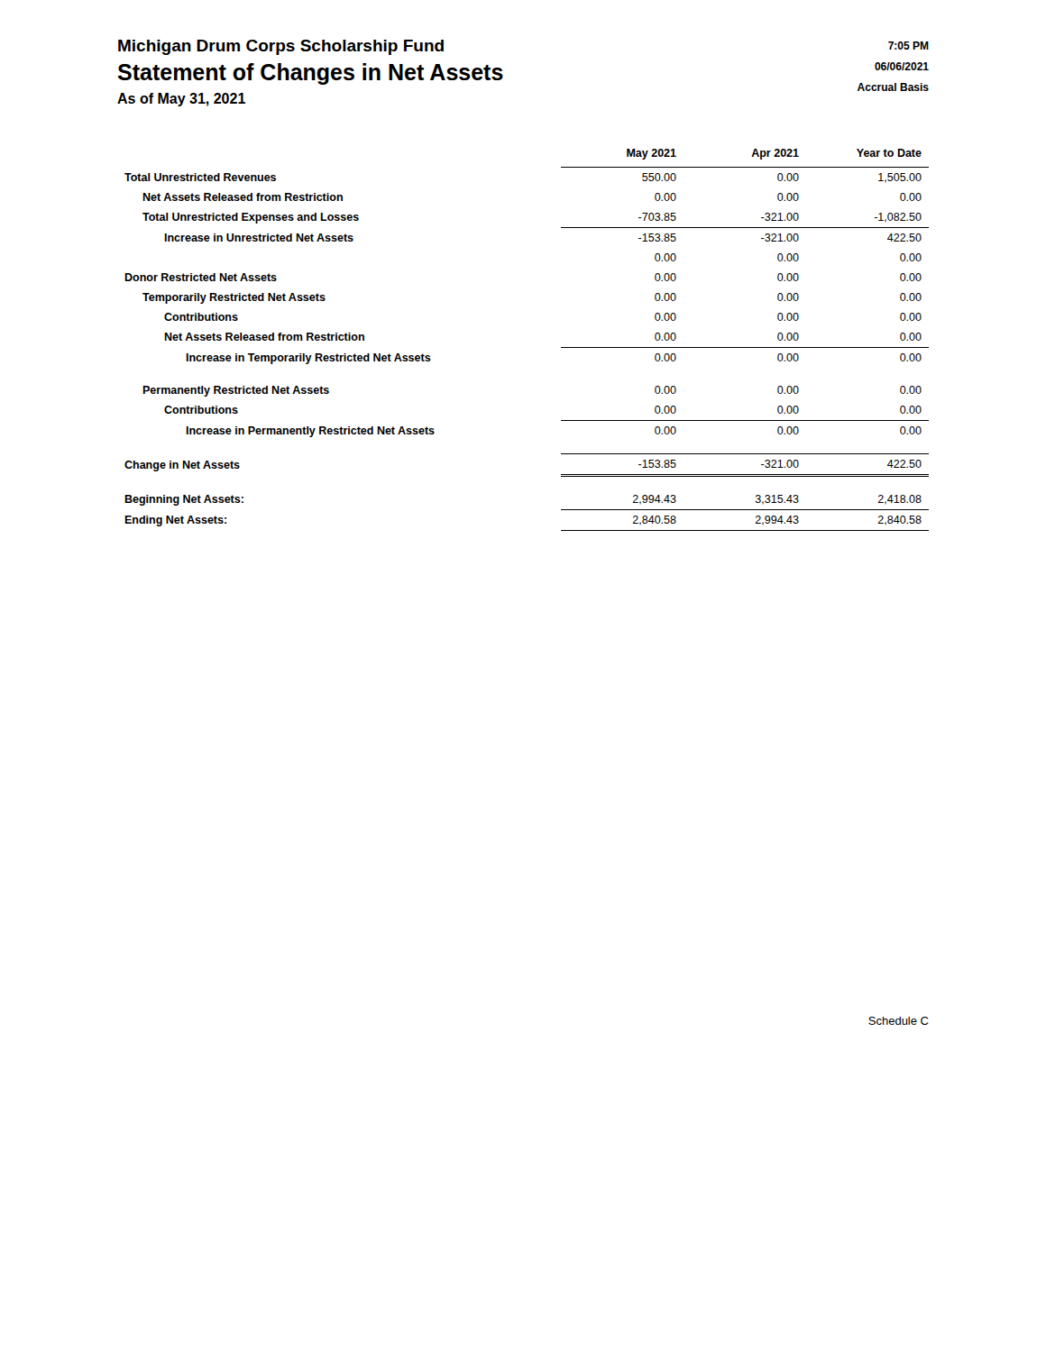Michigan Drum Corps Scholarship Fund
Statement of Changes in Net Assets
As of May 31, 2021
7:05 PM
06/06/2021
Accrual Basis
| | May 2021 | Apr 2021 | Year to Date |
| --- | --- | --- | --- |
| Total Unrestricted Revenues | 550.00 | 0.00 | 1,505.00 |
| Net Assets Released from Restriction | 0.00 | 0.00 | 0.00 |
| Total Unrestricted Expenses and Losses | -703.85 | -321.00 | -1,082.50 |
| Increase in Unrestricted Net Assets | -153.85 | -321.00 | 422.50 |
| | 0.00 | 0.00 | 0.00 |
| Donor Restricted Net Assets | 0.00 | 0.00 | 0.00 |
| Temporarily Restricted Net Assets | 0.00 | 0.00 | 0.00 |
| Contributions | 0.00 | 0.00 | 0.00 |
| Net Assets Released from Restriction | 0.00 | 0.00 | 0.00 |
| Increase in Temporarily Restricted Net Assets | 0.00 | 0.00 | 0.00 |
| Permanently Restricted Net Assets | 0.00 | 0.00 | 0.00 |
| Contributions | 0.00 | 0.00 | 0.00 |
| Increase in Permanently Restricted Net Assets | 0.00 | 0.00 | 0.00 |
| Change in Net Assets | -153.85 | -321.00 | 422.50 |
| Beginning Net Assets: | 2,994.43 | 3,315.43 | 2,418.08 |
| Ending Net Assets: | 2,840.58 | 2,994.43 | 2,840.58 |
Schedule C